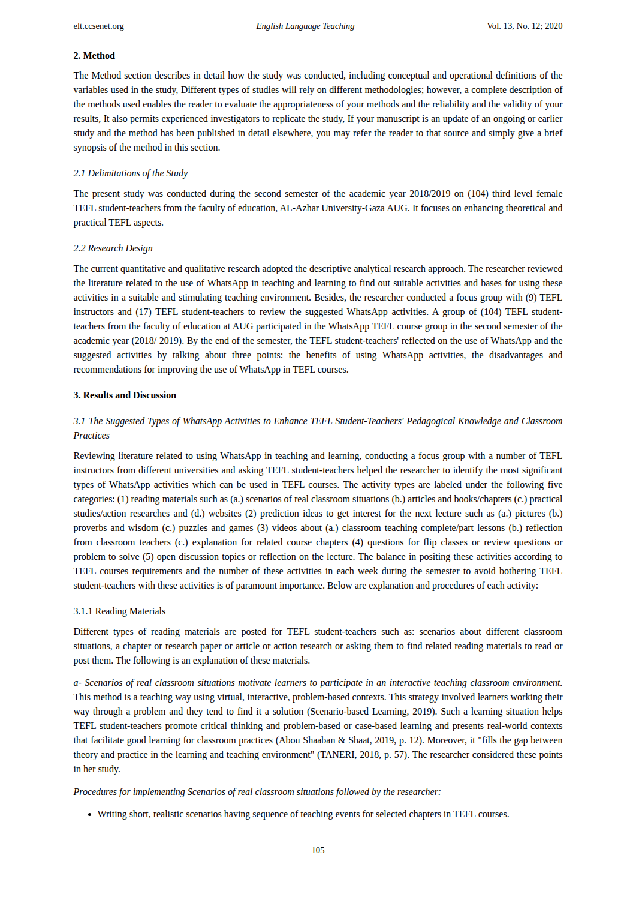elt.ccsenet.org English Language Teaching Vol. 13, No. 12; 2020
2. Method
The Method section describes in detail how the study was conducted, including conceptual and operational definitions of the variables used in the study, Different types of studies will rely on different methodologies; however, a complete description of the methods used enables the reader to evaluate the appropriateness of your methods and the reliability and the validity of your results, It also permits experienced investigators to replicate the study, If your manuscript is an update of an ongoing or earlier study and the method has been published in detail elsewhere, you may refer the reader to that source and simply give a brief synopsis of the method in this section.
2.1 Delimitations of the Study
The present study was conducted during the second semester of the academic year 2018/2019 on (104) third level female TEFL student-teachers from the faculty of education, AL-Azhar University-Gaza AUG. It focuses on enhancing theoretical and practical TEFL aspects.
2.2 Research Design
The current quantitative and qualitative research adopted the descriptive analytical research approach. The researcher reviewed the literature related to the use of WhatsApp in teaching and learning to find out suitable activities and bases for using these activities in a suitable and stimulating teaching environment. Besides, the researcher conducted a focus group with (9) TEFL instructors and (17) TEFL student-teachers to review the suggested WhatsApp activities. A group of (104) TEFL student-teachers from the faculty of education at AUG participated in the WhatsApp TEFL course group in the second semester of the academic year (2018/ 2019). By the end of the semester, the TEFL student-teachers' reflected on the use of WhatsApp and the suggested activities by talking about three points: the benefits of using WhatsApp activities, the disadvantages and recommendations for improving the use of WhatsApp in TEFL courses.
3. Results and Discussion
3.1 The Suggested Types of WhatsApp Activities to Enhance TEFL Student-Teachers' Pedagogical Knowledge and Classroom Practices
Reviewing literature related to using WhatsApp in teaching and learning, conducting a focus group with a number of TEFL instructors from different universities and asking TEFL student-teachers helped the researcher to identify the most significant types of WhatsApp activities which can be used in TEFL courses. The activity types are labeled under the following five categories: (1) reading materials such as (a.) scenarios of real classroom situations (b.) articles and books/chapters (c.) practical studies/action researches and (d.) websites (2) prediction ideas to get interest for the next lecture such as (a.) pictures (b.) proverbs and wisdom (c.) puzzles and games (3) videos about (a.) classroom teaching complete/part lessons (b.) reflection from classroom teachers (c.) explanation for related course chapters (4) questions for flip classes or review questions or problem to solve (5) open discussion topics or reflection on the lecture. The balance in positing these activities according to TEFL courses requirements and the number of these activities in each week during the semester to avoid bothering TEFL student-teachers with these activities is of paramount importance. Below are explanation and procedures of each activity:
3.1.1 Reading Materials
Different types of reading materials are posted for TEFL student-teachers such as: scenarios about different classroom situations, a chapter or research paper or article or action research or asking them to find related reading materials to read or post them. The following is an explanation of these materials.
a- Scenarios of real classroom situations motivate learners to participate in an interactive teaching classroom environment. This method is a teaching way using virtual, interactive, problem-based contexts. This strategy involved learners working their way through a problem and they tend to find it a solution (Scenario-based Learning, 2019). Such a learning situation helps TEFL student-teachers promote critical thinking and problem-based or case-based learning and presents real-world contexts that facilitate good learning for classroom practices (Abou Shaaban & Shaat, 2019, p. 12). Moreover, it "fills the gap between theory and practice in the learning and teaching environment" (TANERI, 2018, p. 57). The researcher considered these points in her study.
Procedures for implementing Scenarios of real classroom situations followed by the researcher:
Writing short, realistic scenarios having sequence of teaching events for selected chapters in TEFL courses.
105